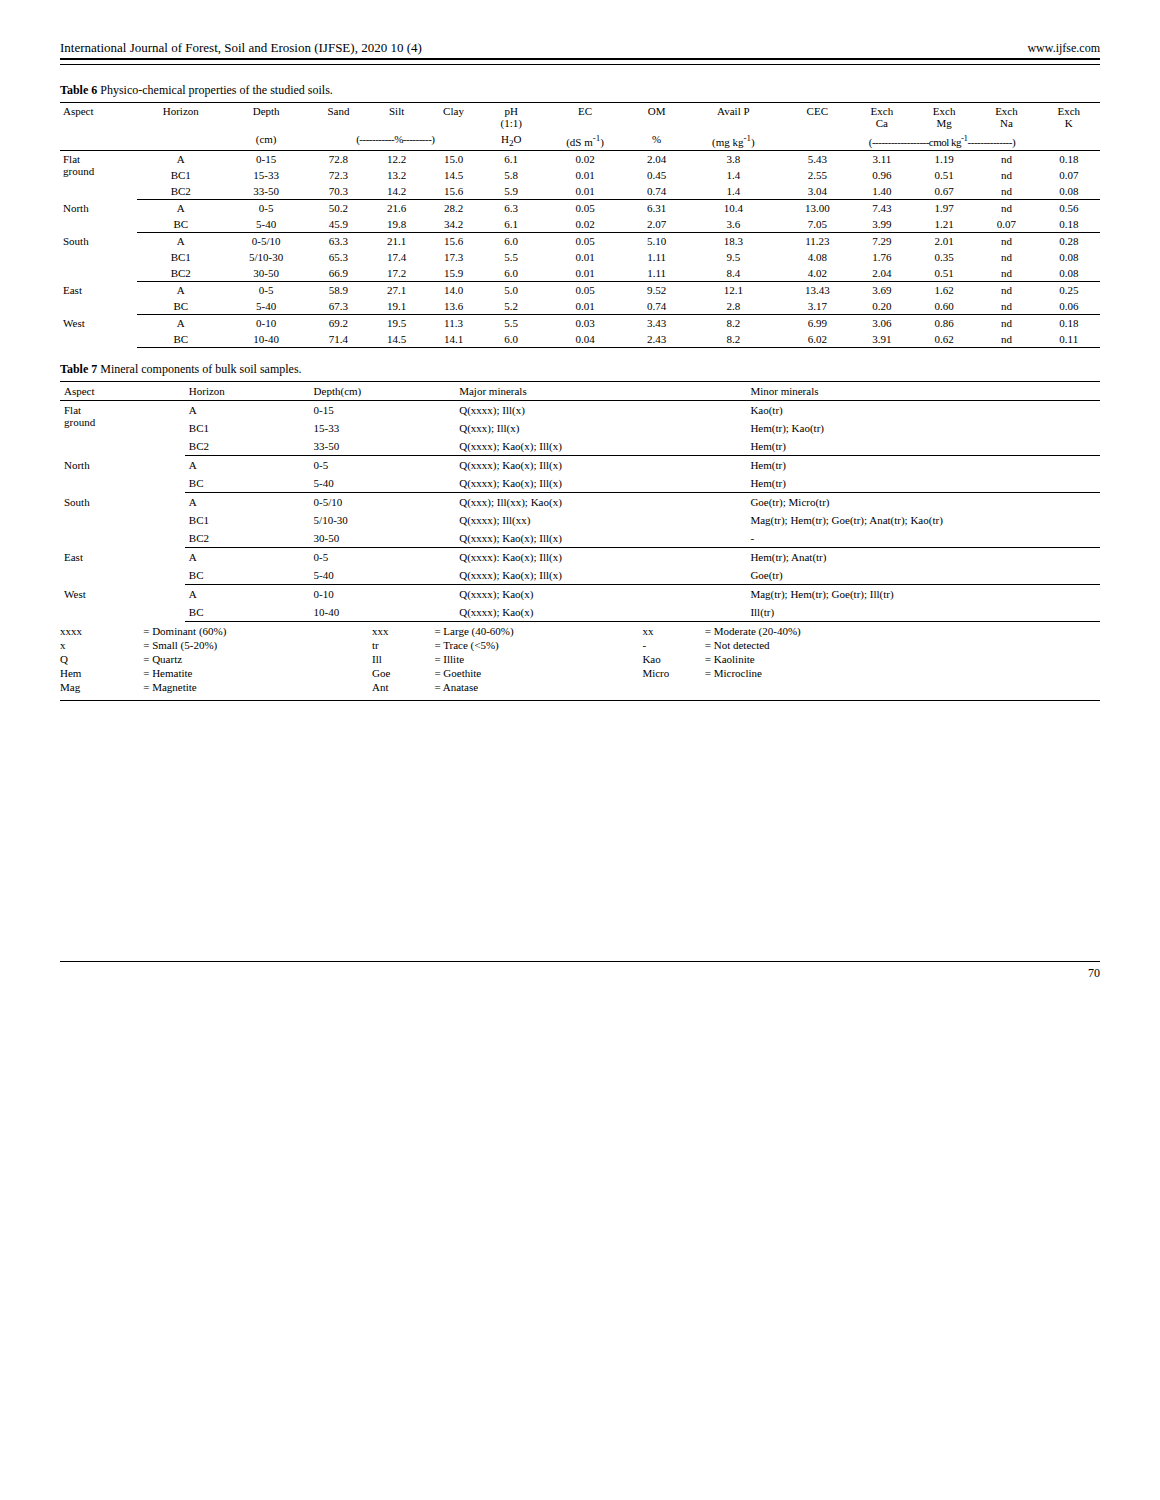International Journal of Forest, Soil and Erosion (IJFSE), 2020 10 (4) www.ijfse.com
Table 6 Physico-chemical properties of the studied soils.
| Aspect | Horizon | Depth | Sand | Silt | Clay | pH (1:1) | EC | OM | Avail P | CEC | Exch Ca | Exch Mg | Exch Na | Exch K |
| --- | --- | --- | --- | --- | --- | --- | --- | --- | --- | --- | --- | --- | --- | --- |
| | | (cm) | (-----------%---------) | H 2 O | (dS m -1 ) | % | (mg kg -1 ) | (------------------cmol kg -1 --------------) |
| Flat ground | A | 0-15 | 72.8 | 12.2 | 15.0 | 6.1 | 0.02 | 2.04 | 3.8 | 5.43 | 3.11 | 1.19 | nd | 0.18 |
| BC1 | 15-33 | 72.3 | 13.2 | 14.5 | 5.8 | 0.01 | 0.45 | 1.4 | 2.55 | 0.96 | 0.51 | nd | 0.07 |
| BC2 | 33-50 | 70.3 | 14.2 | 15.6 | 5.9 | 0.01 | 0.74 | 1.4 | 3.04 | 1.40 | 0.67 | nd | 0.08 |
| North | A | 0-5 | 50.2 | 21.6 | 28.2 | 6.3 | 0.05 | 6.31 | 10.4 | 13.00 | 7.43 | 1.97 | nd | 0.56 |
| BC | 5-40 | 45.9 | 19.8 | 34.2 | 6.1 | 0.02 | 2.07 | 3.6 | 7.05 | 3.99 | 1.21 | 0.07 | 0.18 |
| South | A | 0-5/10 | 63.3 | 21.1 | 15.6 | 6.0 | 0.05 | 5.10 | 18.3 | 11.23 | 7.29 | 2.01 | nd | 0.28 |
| BC1 | 5/10-30 | 65.3 | 17.4 | 17.3 | 5.5 | 0.01 | 1.11 | 9.5 | 4.08 | 1.76 | 0.35 | nd | 0.08 |
| BC2 | 30-50 | 66.9 | 17.2 | 15.9 | 6.0 | 0.01 | 1.11 | 8.4 | 4.02 | 2.04 | 0.51 | nd | 0.08 |
| East | A | 0-5 | 58.9 | 27.1 | 14.0 | 5.0 | 0.05 | 9.52 | 12.1 | 13.43 | 3.69 | 1.62 | nd | 0.25 |
| BC | 5-40 | 67.3 | 19.1 | 13.6 | 5.2 | 0.01 | 0.74 | 2.8 | 3.17 | 0.20 | 0.60 | nd | 0.06 |
| West | A | 0-10 | 69.2 | 19.5 | 11.3 | 5.5 | 0.03 | 3.43 | 8.2 | 6.99 | 3.06 | 0.86 | nd | 0.18 |
| BC | 10-40 | 71.4 | 14.5 | 14.1 | 6.0 | 0.04 | 2.43 | 8.2 | 6.02 | 3.91 | 0.62 | nd | 0.11 |
Table 7 Mineral components of bulk soil samples.
| Aspect | Horizon | Depth(cm) | Major minerals | Minor minerals |
| --- | --- | --- | --- | --- |
| Flat ground | A | 0-15 | Q(xxxx); Ill(x) | Kao(tr) |
| BC1 | 15-33 | Q(xxx); Ill(x) | Hem(tr); Kao(tr) |
| BC2 | 33-50 | Q(xxxx); Kao(x); Ill(x) | Hem(tr) |
| North | A | 0-5 | Q(xxxx); Kao(x); Ill(x) | Hem(tr) |
| BC | 5-40 | Q(xxxx); Kao(x); Ill(x) | Hem(tr) |
| South | A | 0-5/10 | Q(xxx); Ill(xx); Kao(x) | Goe(tr); Micro(tr) |
| BC1 | 5/10-30 | Q(xxxx); Ill(xx) | Mag(tr); Hem(tr); Goe(tr); Anat(tr); Kao(tr) |
| BC2 | 30-50 | Q(xxxx); Kao(x); Ill(x) | - |
| East | A | 0-5 | Q(xxxx): Kao(x); Ill(x) | Hem(tr); Anat(tr) |
| BC | 5-40 | Q(xxxx); Kao(x); Ill(x) | Goe(tr) |
| West | A | 0-10 | Q(xxxx); Kao(x) | Mag(tr); Hem(tr); Goe(tr); Ill(tr) |
| BC | 10-40 | Q(xxxx); Kao(x) | Ill(tr) |
| xxxx | = Dominant (60%) | xxx | = Large (40-60%) | xx | = Moderate (20-40%) |
| x | = Small (5-20%) | tr | = Trace (<5%) | - | = Not detected |
| Q | = Quartz | Ill | = Illite | Kao | = Kaolinite |
| Hem | = Hematite | Goe | = Goethite | Micro | = Microcline |
| Mag | = Magnetite | Ant | = Anatase | | |
70